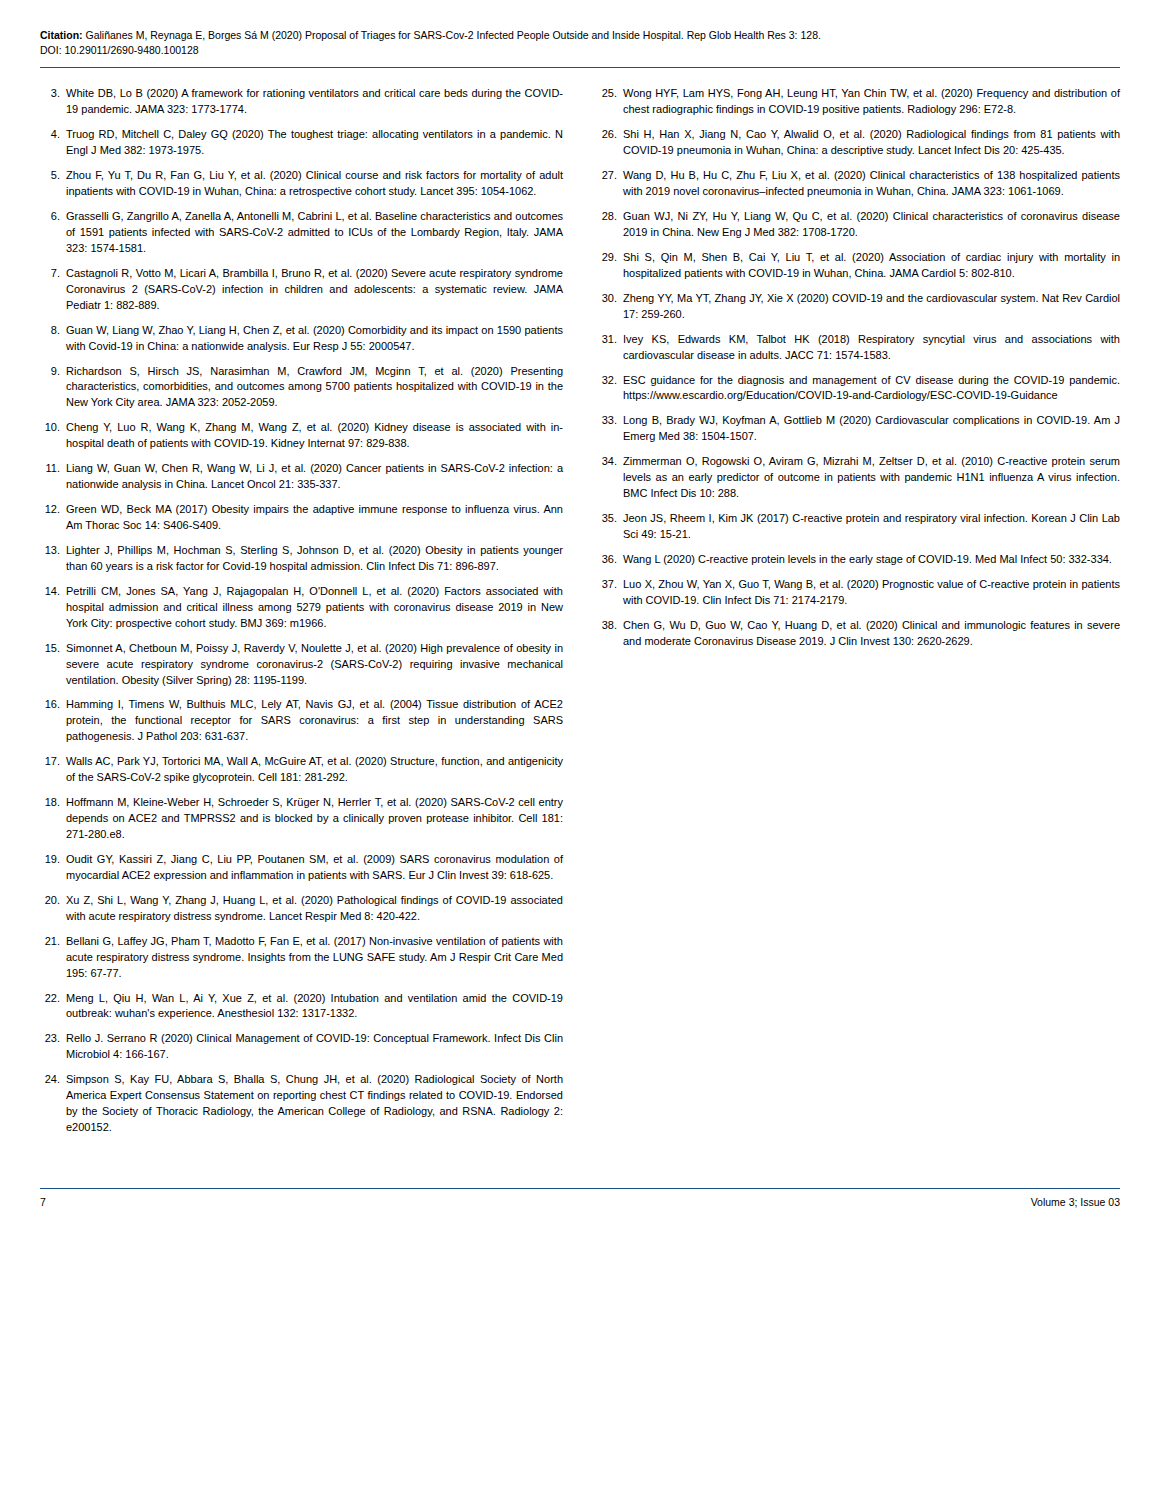Citation: Galiñanes M, Reynaga E, Borges Sá M (2020) Proposal of Triages for SARS-Cov-2 Infected People Outside and Inside Hospital. Rep Glob Health Res 3: 128.
DOI: 10.29011/2690-9480.100128
White DB, Lo B (2020) A framework for rationing ventilators and critical care beds during the COVID-19 pandemic. JAMA 323: 1773-1774.
Truog RD, Mitchell C, Daley GQ (2020) The toughest triage: allocating ventilators in a pandemic. N Engl J Med 382: 1973-1975.
Zhou F, Yu T, Du R, Fan G, Liu Y, et al. (2020) Clinical course and risk factors for mortality of adult inpatients with COVID-19 in Wuhan, China: a retrospective cohort study. Lancet 395: 1054-1062.
Grasselli G, Zangrillo A, Zanella A, Antonelli M, Cabrini L, et al. Baseline characteristics and outcomes of 1591 patients infected with SARS-CoV-2 admitted to ICUs of the Lombardy Region, Italy. JAMA 323: 1574-1581.
Castagnoli R, Votto M, Licari A, Brambilla I, Bruno R, et al. (2020) Severe acute respiratory syndrome Coronavirus 2 (SARS-CoV-2) infection in children and adolescents: a systematic review. JAMA Pediatr 1: 882-889.
Guan W, Liang W, Zhao Y, Liang H, Chen Z, et al. (2020) Comorbidity and its impact on 1590 patients with Covid-19 in China: a nationwide analysis. Eur Resp J 55: 2000547.
Richardson S, Hirsch JS, Narasimhan M, Crawford JM, Mcginn T, et al. (2020) Presenting characteristics, comorbidities, and outcomes among 5700 patients hospitalized with COVID-19 in the New York City area. JAMA 323: 2052-2059.
Cheng Y, Luo R, Wang K, Zhang M, Wang Z, et al. (2020) Kidney disease is associated with in-hospital death of patients with COVID-19. Kidney Internat 97: 829-838.
Liang W, Guan W, Chen R, Wang W, Li J, et al. (2020) Cancer patients in SARS-CoV-2 infection: a nationwide analysis in China. Lancet Oncol 21: 335-337.
Green WD, Beck MA (2017) Obesity impairs the adaptive immune response to influenza virus. Ann Am Thorac Soc 14: S406-S409.
Lighter J, Phillips M, Hochman S, Sterling S, Johnson D, et al. (2020) Obesity in patients younger than 60 years is a risk factor for Covid-19 hospital admission. Clin Infect Dis 71: 896-897.
Petrilli CM, Jones SA, Yang J, Rajagopalan H, O'Donnell L, et al. (2020) Factors associated with hospital admission and critical illness among 5279 patients with coronavirus disease 2019 in New York City: prospective cohort study. BMJ 369: m1966.
Simonnet A, Chetboun M, Poissy J, Raverdy V, Noulette J, et al. (2020) High prevalence of obesity in severe acute respiratory syndrome coronavirus-2 (SARS-CoV-2) requiring invasive mechanical ventilation. Obesity (Silver Spring) 28: 1195-1199.
Hamming I, Timens W, Bulthuis MLC, Lely AT, Navis GJ, et al. (2004) Tissue distribution of ACE2 protein, the functional receptor for SARS coronavirus: a first step in understanding SARS pathogenesis. J Pathol 203: 631-637.
Walls AC, Park YJ, Tortorici MA, Wall A, McGuire AT, et al. (2020) Structure, function, and antigenicity of the SARS-CoV-2 spike glycoprotein. Cell 181: 281-292.
Hoffmann M, Kleine-Weber H, Schroeder S, Krüger N, Herrler T, et al. (2020) SARS-CoV-2 cell entry depends on ACE2 and TMPRSS2 and is blocked by a clinically proven protease inhibitor. Cell 181: 271-280.e8.
Oudit GY, Kassiri Z, Jiang C, Liu PP, Poutanen SM, et al. (2009) SARS coronavirus modulation of myocardial ACE2 expression and inflammation in patients with SARS. Eur J Clin Invest 39: 618-625.
Xu Z, Shi L, Wang Y, Zhang J, Huang L, et al. (2020) Pathological findings of COVID-19 associated with acute respiratory distress syndrome. Lancet Respir Med 8: 420-422.
Bellani G, Laffey JG, Pham T, Madotto F, Fan E, et al. (2017) Non-invasive ventilation of patients with acute respiratory distress syndrome. Insights from the LUNG SAFE study. Am J Respir Crit Care Med 195: 67-77.
Meng L, Qiu H, Wan L, Ai Y, Xue Z, et al. (2020) Intubation and ventilation amid the COVID-19 outbreak: wuhan's experience. Anesthesiol 132: 1317-1332.
Rello J. Serrano R (2020) Clinical Management of COVID-19: Conceptual Framework. Infect Dis Clin Microbiol 4: 166-167.
Simpson S, Kay FU, Abbara S, Bhalla S, Chung JH, et al. (2020) Radiological Society of North America Expert Consensus Statement on reporting chest CT findings related to COVID-19. Endorsed by the Society of Thoracic Radiology, the American College of Radiology, and RSNA. Radiology 2: e200152.
Wong HYF, Lam HYS, Fong AH, Leung HT, Yan Chin TW, et al. (2020) Frequency and distribution of chest radiographic findings in COVID-19 positive patients. Radiology 296: E72-8.
Shi H, Han X, Jiang N, Cao Y, Alwalid O, et al. (2020) Radiological findings from 81 patients with COVID-19 pneumonia in Wuhan, China: a descriptive study. Lancet Infect Dis 20: 425-435.
Wang D, Hu B, Hu C, Zhu F, Liu X, et al. (2020) Clinical characteristics of 138 hospitalized patients with 2019 novel coronavirus–infected pneumonia in Wuhan, China. JAMA 323: 1061-1069.
Guan WJ, Ni ZY, Hu Y, Liang W, Qu C, et al. (2020) Clinical characteristics of coronavirus disease 2019 in China. New Eng J Med 382: 1708-1720.
Shi S, Qin M, Shen B, Cai Y, Liu T, et al. (2020) Association of cardiac injury with mortality in hospitalized patients with COVID-19 in Wuhan, China. JAMA Cardiol 5: 802-810.
Zheng YY, Ma YT, Zhang JY, Xie X (2020) COVID-19 and the cardiovascular system. Nat Rev Cardiol 17: 259-260.
Ivey KS, Edwards KM, Talbot HK (2018) Respiratory syncytial virus and associations with cardiovascular disease in adults. JACC 71: 1574-1583.
ESC guidance for the diagnosis and management of CV disease during the COVID-19 pandemic. https://www.escardio.org/Education/COVID-19-and-Cardiology/ESC-COVID-19-Guidance
Long B, Brady WJ, Koyfman A, Gottlieb M (2020) Cardiovascular complications in COVID-19. Am J Emerg Med 38: 1504-1507.
Zimmerman O, Rogowski O, Aviram G, Mizrahi M, Zeltser D, et al. (2010) C-reactive protein serum levels as an early predictor of outcome in patients with pandemic H1N1 influenza A virus infection. BMC Infect Dis 10: 288.
Jeon JS, Rheem I, Kim JK (2017) C-reactive protein and respiratory viral infection. Korean J Clin Lab Sci 49: 15-21.
Wang L (2020) C-reactive protein levels in the early stage of COVID-19. Med Mal Infect 50: 332-334.
Luo X, Zhou W, Yan X, Guo T, Wang B, et al. (2020) Prognostic value of C-reactive protein in patients with COVID-19. Clin Infect Dis 71: 2174-2179.
Chen G, Wu D, Guo W, Cao Y, Huang D, et al. (2020) Clinical and immunologic features in severe and moderate Coronavirus Disease 2019. J Clin Invest 130: 2620-2629.
7
Volume 3; Issue 03